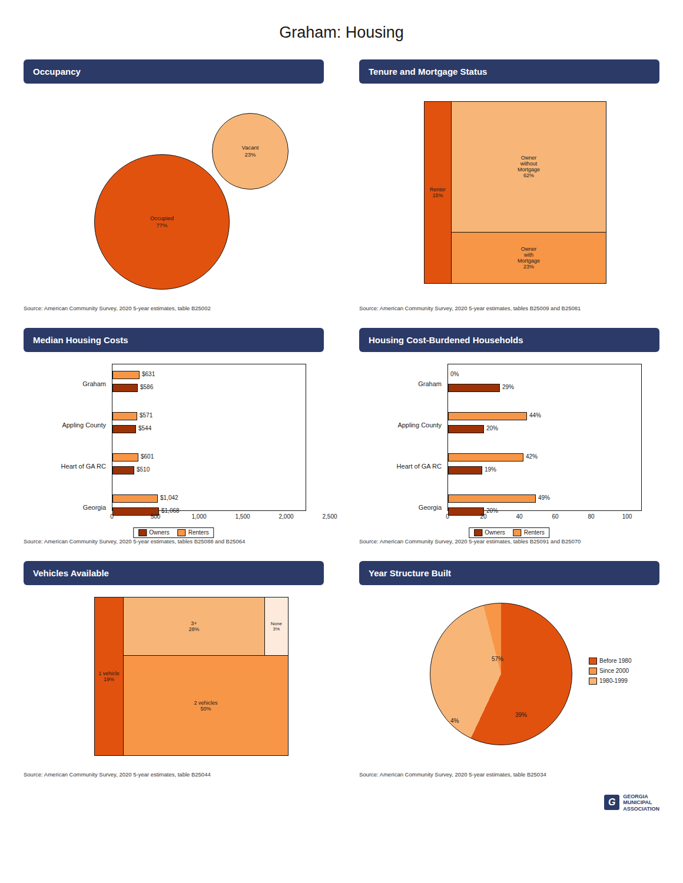Graham: Housing
Occupancy
Occupied
77%
Vacant
23%
Source: American Community Survey, 2020 5-year estimates, table B25002
Tenure and Mortgage Status
Renter
15%
Owner
without
Mortgage
62%
Owner
with
Mortgage
23%
Source: American Community Survey, 2020 5-year estimates, tables B25009 and B25081
Median Housing Costs
Graham
$631
$586
Appling County
$571
$544
Heart of GA RC
$601
$510
Georgia
$1,042
$1,068
0 500 1,000 1,500 2,000 2,500
Owners Renters
Source: American Community Survey, 2020 5-year estimates, tables B25088 and B25064
Housing Cost-Burdened Households
Graham
0%
29%
Appling County
44%
20%
Heart of GA RC
42%
19%
Georgia
49%
20%
0 20 40 60 80 100
Owners Renters
Source: American Community Survey, 2020 5-year estimates, tables B25091 and B25070
Vehicles Available
1 vehicle
19%
3+
28%
None
3%
2 vehicles
50%
Source: American Community Survey, 2020 5-year estimates, table B25044
Year Structure Built
57%
39%
4%
Before 1980
Since 2000
1980-1999
Source: American Community Survey, 2020 5-year estimates, table B25034
GGEORGIA
MUNICIPAL
ASSOCIATION